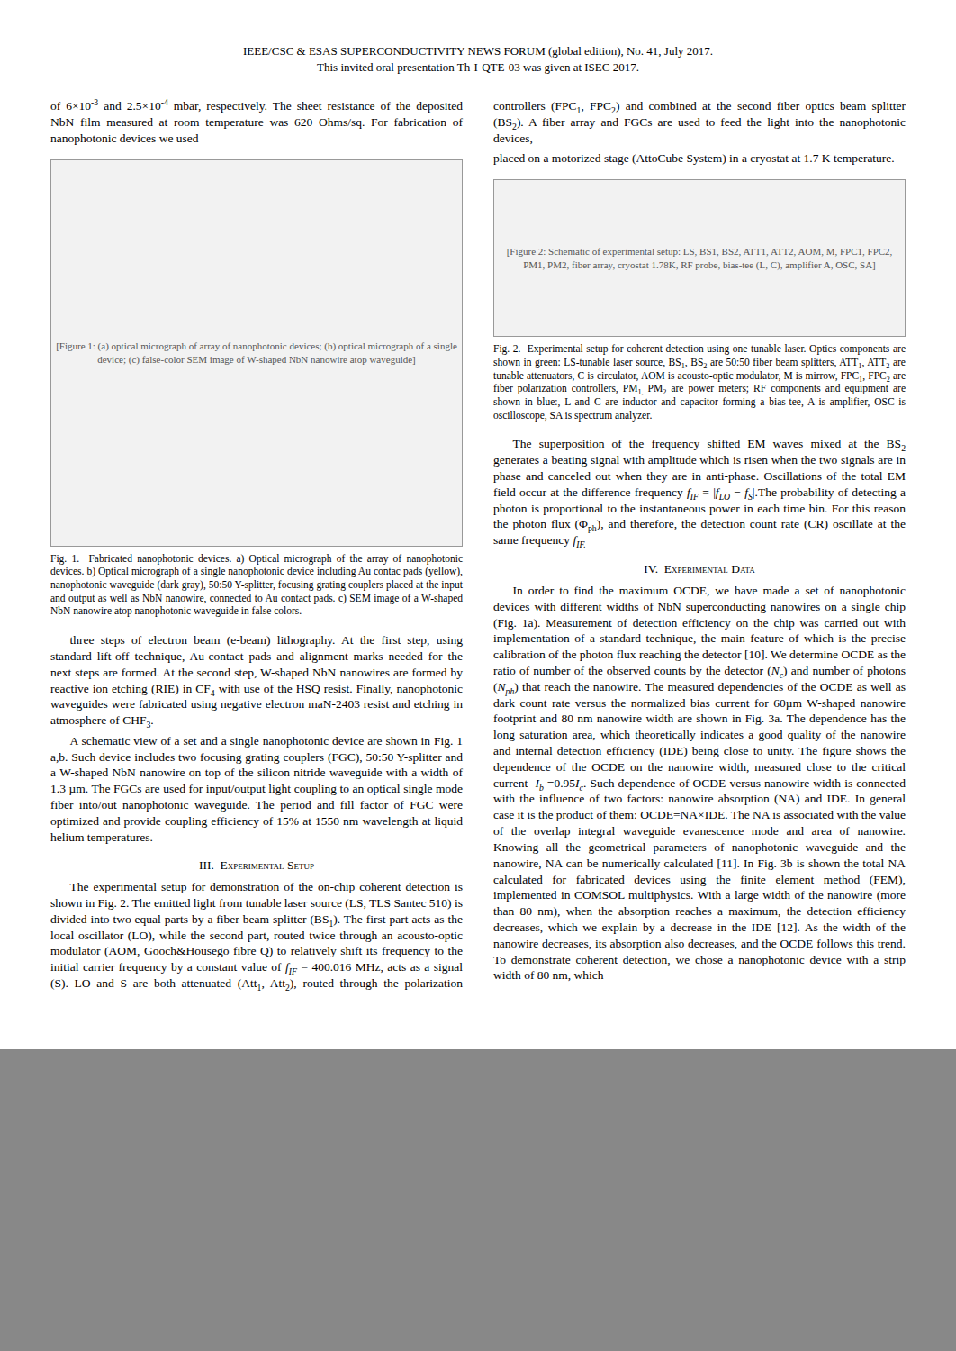IEEE/CSC & ESAS SUPERCONDUCTIVITY NEWS FORUM (global edition), No. 41, July 2017.
This invited oral presentation Th-I-QTE-03 was given at ISEC 2017.
of 6×10-3 and 2.5×10-4 mbar, respectively. The sheet resistance of the deposited NbN film measured at room temperature was 620 Ohms/sq. For fabrication of nanophotonic devices we used
[Figure 1: (a) optical micrograph of array of nanophotonic devices; (b) optical micrograph of a single device; (c) false-color SEM image of W-shaped NbN nanowire atop waveguide]
Fig. 1. Fabricated nanophotonic devices. a) Optical micrograph of the array of nanophotonic devices. b) Optical micrograph of a single nanophotonic device including Au contac pads (yellow), nanophotonic waveguide (dark gray), 50:50 Y-splitter, focusing grating couplers placed at the input and output as well as NbN nanowire, connected to Au contact pads. c) SEM image of a W-shaped NbN nanowire atop nanophotonic waveguide in false colors.
three steps of electron beam (e-beam) lithography. At the first step, using standard lift-off technique, Au-contact pads and alignment marks needed for the next steps are formed. At the second step, W-shaped NbN nanowires are formed by reactive ion etching (RIE) in CF4 with use of the HSQ resist. Finally, nanophotonic waveguides were fabricated using negative electron maN-2403 resist and etching in atmosphere of CHF3.
A schematic view of a set and a single nanophotonic device are shown in Fig. 1 a,b. Such device includes two focusing grating couplers (FGC), 50:50 Y-splitter and a W-shaped NbN nanowire on top of the silicon nitride waveguide with a width of 1.3 µm. The FGCs are used for input/output light coupling to an optical single mode fiber into/out nanophotonic waveguide. The period and fill factor of FGC were optimized and provide coupling efficiency of 15% at 1550 nm wavelength at liquid helium temperatures.
III. Experimental Setup
The experimental setup for demonstration of the on-chip coherent detection is shown in Fig. 2. The emitted light from tunable laser source (LS, TLS Santec 510) is divided into two equal parts by a fiber beam splitter (BS1). The first part acts as the local oscillator (LO), while the second part, routed twice through an acousto-optic modulator (AOM, Gooch&Housego fibre Q) to relatively shift its frequency to the initial carrier frequency by a constant value of fIF = 400.016 MHz, acts as a signal (S). LO and S are both attenuated (Att1, Att2), routed through the polarization controllers (FPC1, FPC2) and combined at the second fiber optics beam splitter (BS2). A fiber array and FGCs are used to feed the light into the nanophotonic devices,
placed on a motorized stage (AttoCube System) in a cryostat at 1.7 K temperature.
[Figure 2: Schematic of experimental setup: LS, BS1, BS2, ATT1, ATT2, AOM, M, FPC1, FPC2, PM1, PM2, fiber array, cryostat 1.78K, RF probe, bias-tee (L, C), amplifier A, OSC, SA]
Fig. 2. Experimental setup for coherent detection using one tunable laser. Optics components are shown in green: LS-tunable laser source, BS1, BS2 are 50:50 fiber beam splitters, ATT1, ATT2 are tunable attenuators, C is circulator, AOM is acousto-optic modulator, M is mirrow, FPC1, FPC2 are fiber polarization controllers, PM1, PM2 are power meters; RF components and equipment are shown in blue:, L and C are inductor and capacitor forming a bias-tee, A is amplifier, OSC is oscilloscope, SA is spectrum analyzer.
The superposition of the frequency shifted EM waves mixed at the BS2 generates a beating signal with amplitude which is risen when the two signals are in phase and canceled out when they are in anti-phase. Oscillations of the total EM field occur at the difference frequency fIF = |fLO − fS|.The probability of detecting a photon is proportional to the instantaneous power in each time bin. For this reason the photon flux (Φph), and therefore, the detection count rate (CR) oscillate at the same frequency fIF.
IV. Experimental Data
In order to find the maximum OCDE, we have made a set of nanophotonic devices with different widths of NbN superconducting nanowires on a single chip (Fig. 1a). Measurement of detection efficiency on the chip was carried out with implementation of a standard technique, the main feature of which is the precise calibration of the photon flux reaching the detector [10]. We determine OCDE as the ratio of number of the observed counts by the detector (Nc) and number of photons (Nph) that reach the nanowire. The measured dependencies of the OCDE as well as dark count rate versus the normalized bias current for 60µm W-shaped nanowire footprint and 80 nm nanowire width are shown in Fig. 3a. The dependence has the long saturation area, which theoretically indicates a good quality of the nanowire and internal detection efficiency (IDE) being close to unity. The figure shows the dependence of the OCDE on the nanowire width, measured close to the critical current Ib =0.95Ic. Such dependence of OCDE versus nanowire width is connected with the influence of two factors: nanowire absorption (NA) and IDE. In general case it is the product of them: OCDE=NA×IDE. The NA is associated with the value of the overlap integral waveguide evanescence mode and area of nanowire. Knowing all the geometrical parameters of nanophotonic waveguide and the nanowire, NA can be numerically calculated [11]. In Fig. 3b is shown the total NA calculated for fabricated devices using the finite element method (FEM), implemented in COMSOL multiphysics. With a large width of the nanowire (more than 80 nm), when the absorption reaches a maximum, the detection efficiency decreases, which we explain by a decrease in the IDE [12]. As the width of the nanowire decreases, its absorption also decreases, and the OCDE follows this trend. To demonstrate coherent detection, we chose a nanophotonic device with a strip width of 80 nm, which